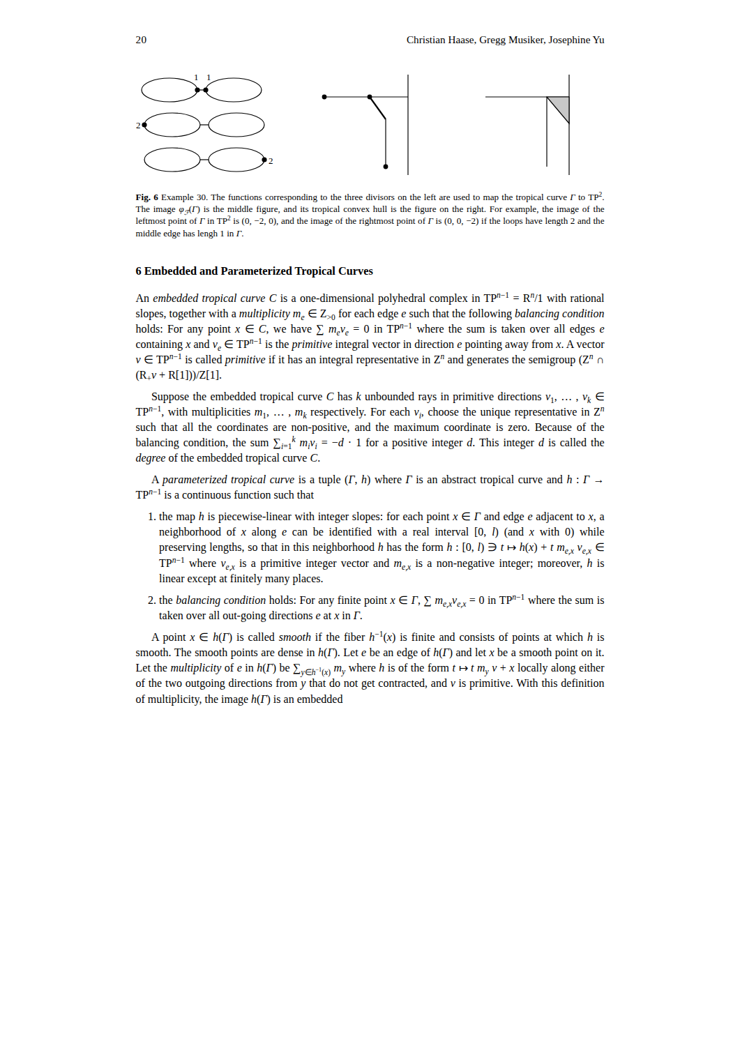20
Christian Haase, Gregg Musiker, Josephine Yu
1 1 2 2
Fig. 6 Example 30. The functions corresponding to the three divisors on the left are used to map the tropical curve Γ to TP2. The image φℱ(Γ) is the middle figure, and its tropical convex hull is the figure on the right. For example, the image of the leftmost point of Γ in TP2 is (0, −2, 0), and the image of the rightmost point of Γ is (0, 0, −2) if the loops have length 2 and the middle edge has lengh 1 in Γ.
6 Embedded and Parameterized Tropical Curves
An embedded tropical curve C is a one-dimensional polyhedral complex in TPn−1 = Rn/1 with rational slopes, together with a multiplicity me ∈ Z>0 for each edge e such that the following balancing condition holds: For any point x ∈ C, we have ∑ meve = 0 in TPn−1 where the sum is taken over all edges e containing x and ve ∈ TPn−1 is the primitive integral vector in direction e pointing away from x. A vector v ∈ TPn−1 is called primitive if it has an integral representative in Zn and generates the semigroup (Zn ∩ (R+v + R[1]))/Z[1].
Suppose the embedded tropical curve C has k unbounded rays in primitive directions v1, … , vk ∈ TPn−1, with multiplicities m1, … , mk respectively. For each vi, choose the unique representative in Zn such that all the coordinates are non-positive, and the maximum coordinate is zero. Because of the balancing condition, the sum ∑i=1k mivi = −d · 1 for a positive integer d. This integer d is called the degree of the embedded tropical curve C.
A parameterized tropical curve is a tuple (Γ, h) where Γ is an abstract tropical curve and h : Γ → TPn−1 is a continuous function such that
the map h is piecewise-linear with integer slopes: for each point x ∈ Γ and edge e adjacent to x, a neighborhood of x along e can be identified with a real interval [0, l) (and x with 0) while preserving lengths, so that in this neighborhood h has the form h : [0, l) ∋ t ↦ h(x) + t me,x ve,x ∈ TPn−1 where ve,x is a primitive integer vector and me,x is a non-negative integer; moreover, h is linear except at finitely many places.
the balancing condition holds: For any finite point x ∈ Γ, ∑ me,xve,x = 0 in TPn−1 where the sum is taken over all out-going directions e at x in Γ.
A point x ∈ h(Γ) is called smooth if the fiber h−1(x) is finite and consists of points at which h is smooth. The smooth points are dense in h(Γ). Let e be an edge of h(Γ) and let x be a smooth point on it. Let the multiplicity of e in h(Γ) be ∑y∈h−1(x) my where h is of the form t ↦ t my v + x locally along either of the two outgoing directions from y that do not get contracted, and v is primitive. With this definition of multiplicity, the image h(Γ) is an embedded